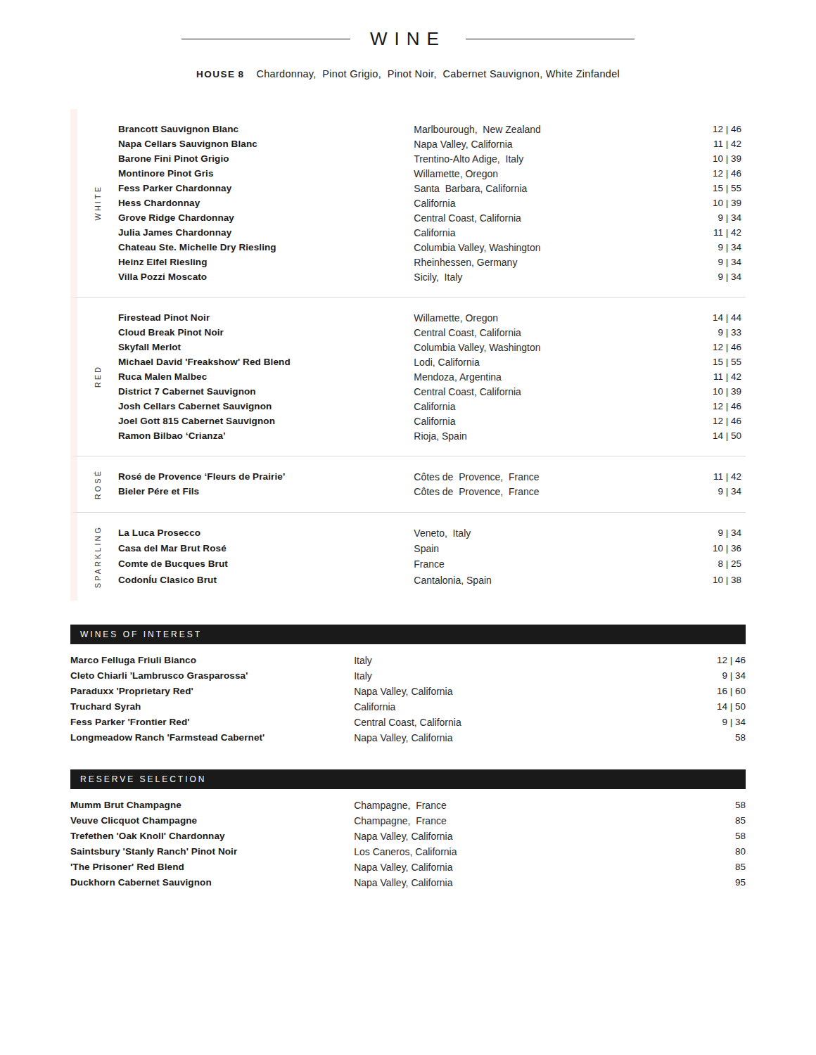Wine
HOUSE 8 Chardonnay, Pinot Grigio, Pinot Noir, Cabernet Sauvignon, White Zinfandel
WHITE
| Brancott Sauvignon Blanc | Marlbourough, New Zealand | 12 / 46 |
| Napa Cellars Sauvignon Blanc | Napa Valley, California | 11 / 42 |
| Barone Fini Pinot Grigio | Trentino-Alto Adige, Italy | 10 / 39 |
| Montinore Pinot Gris | Willamette, Oregon | 12 / 46 |
| Fess Parker Chardonnay | Santa Barbara, California | 15 / 55 |
| Hess Chardonnay | California | 10 / 39 |
| Grove Ridge Chardonnay | Central Coast, California | 9 / 34 |
| Julia James Chardonnay | California | 11 / 42 |
| Chateau Ste. Michelle Dry Riesling | Columbia Valley, Washington | 9 / 34 |
| Heinz Eifel Riesling | Rheinhessen, Germany | 9 / 34 |
| Villa Pozzi Moscato | Sicily, Italy | 9 / 34 |
RED
| Firestead Pinot Noir | Willamette, Oregon | 14 / 44 |
| Cloud Break Pinot Noir | Central Coast, California | 9 / 33 |
| Skyfall Merlot | Columbia Valley, Washington | 12 / 46 |
| Michael David 'Freakshow' Red Blend | Lodi, California | 15 / 55 |
| Ruca Malen Malbec | Mendoza, Argentina | 11 / 42 |
| District 7 Cabernet Sauvignon | Central Coast, California | 10 / 39 |
| Josh Cellars Cabernet Sauvignon | California | 12 / 46 |
| Joel Gott 815 Cabernet Sauvignon | California | 12 / 46 |
| Ramon Bilbao ‘Crianza’ | Rioja, Spain | 14 / 50 |
ROSÉ
| Rosé de Provence ‘Fleurs de Prairie’ | Côtes de Provence, France | 11 / 42 |
| Bieler Pére et Fils | Côtes de Provence, France | 9 / 34 |
SPARKLING
| La Luca Prosecco | Veneto, Italy | 9 / 34 |
| Casa del Mar Brut Rosé | Spain | 10 / 36 |
| Comte de Bucques Brut | France | 8 / 25 |
| CodonÍu Clasico Brut | Cantalonia, Spain | 10 / 38 |
WINES OF INTEREST
| Marco Felluga Friuli Bianco | Italy | 12 / 46 |
| Cleto Chiarli 'Lambrusco Grasparossa' | Italy | 9 / 34 |
| Paraduxx 'Proprietary Red' | Napa Valley, California | 16 / 60 |
| Truchard Syrah | California | 14 / 50 |
| Fess Parker 'Frontier Red' | Central Coast, California | 9 / 34 |
| Longmeadow Ranch 'Farmstead Cabernet' | Napa Valley, California | 58 |
RESERVE SELECTION
| Mumm Brut Champagne | Champagne, France | 58 |
| Veuve Clicquot Champagne | Champagne, France | 85 |
| Trefethen 'Oak Knoll' Chardonnay | Napa Valley, California | 58 |
| Saintsbury 'Stanly Ranch' Pinot Noir | Los Caneros, California | 80 |
| 'The Prisoner' Red Blend | Napa Valley, California | 85 |
| Duckhorn Cabernet Sauvignon | Napa Valley, California | 95 |